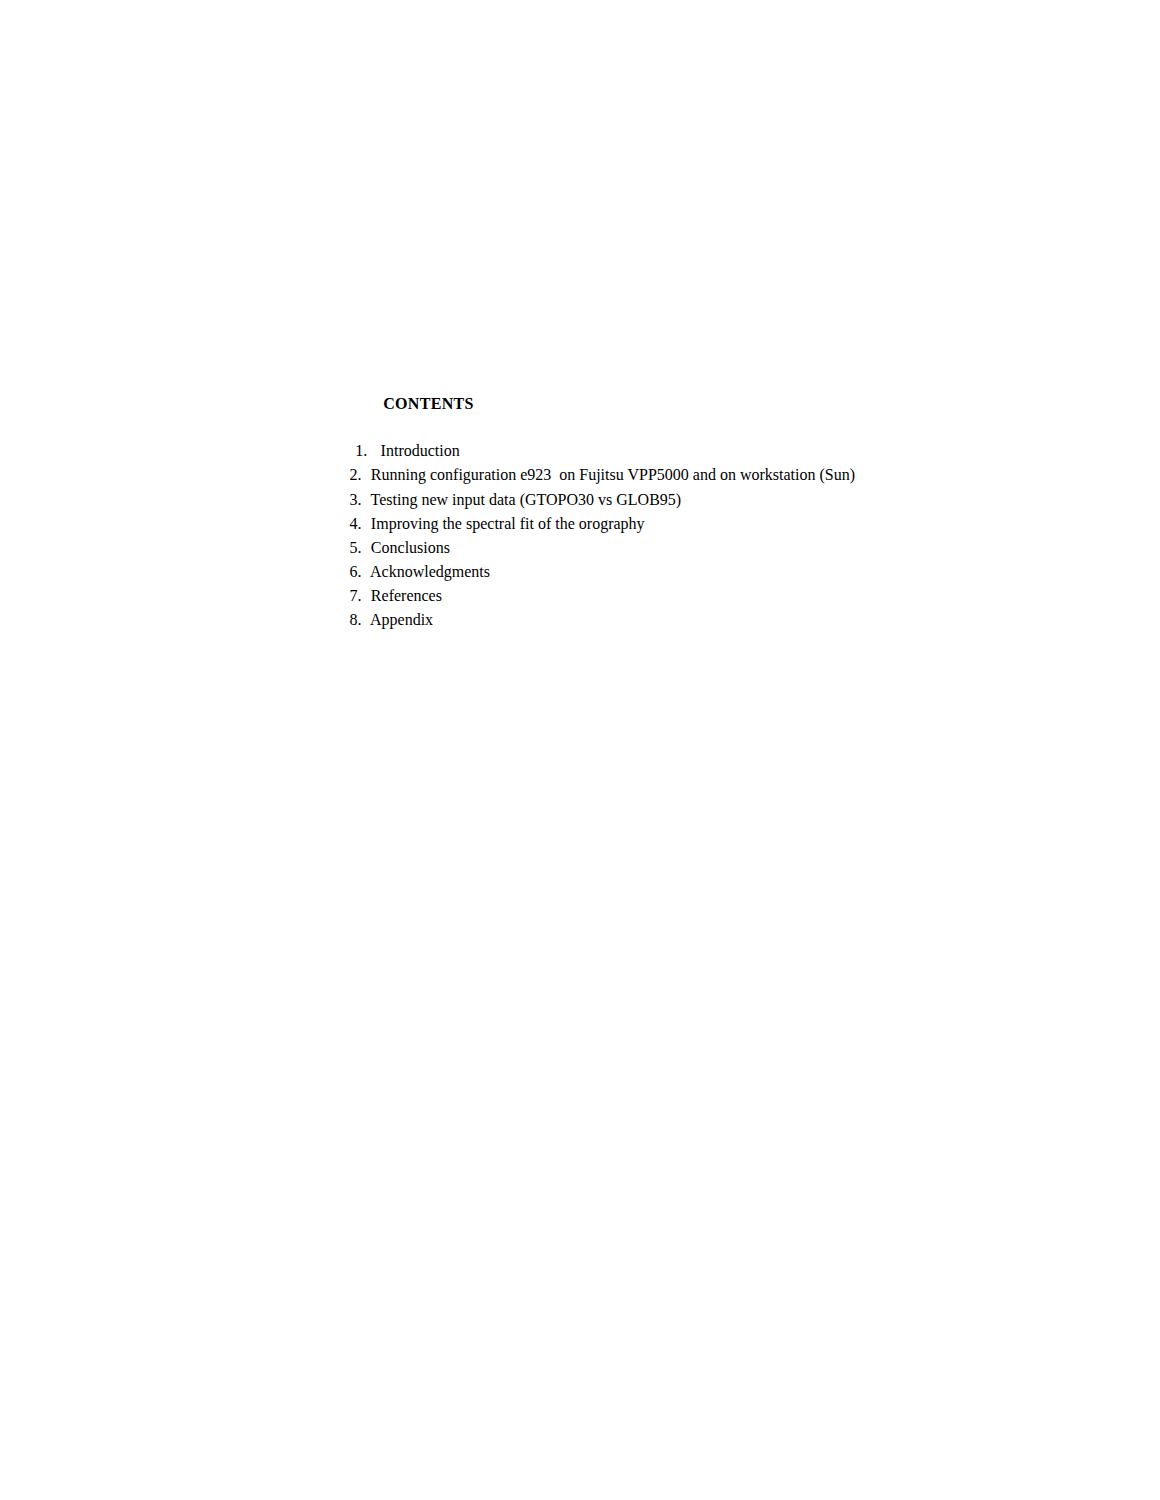CONTENTS
1. Introduction
2. Running configuration e923 on Fujitsu VPP5000 and on workstation (Sun)
3. Testing new input data (GTOPO30 vs GLOB95)
4. Improving the spectral fit of the orography
5. Conclusions
6. Acknowledgments
7. References
8. Appendix